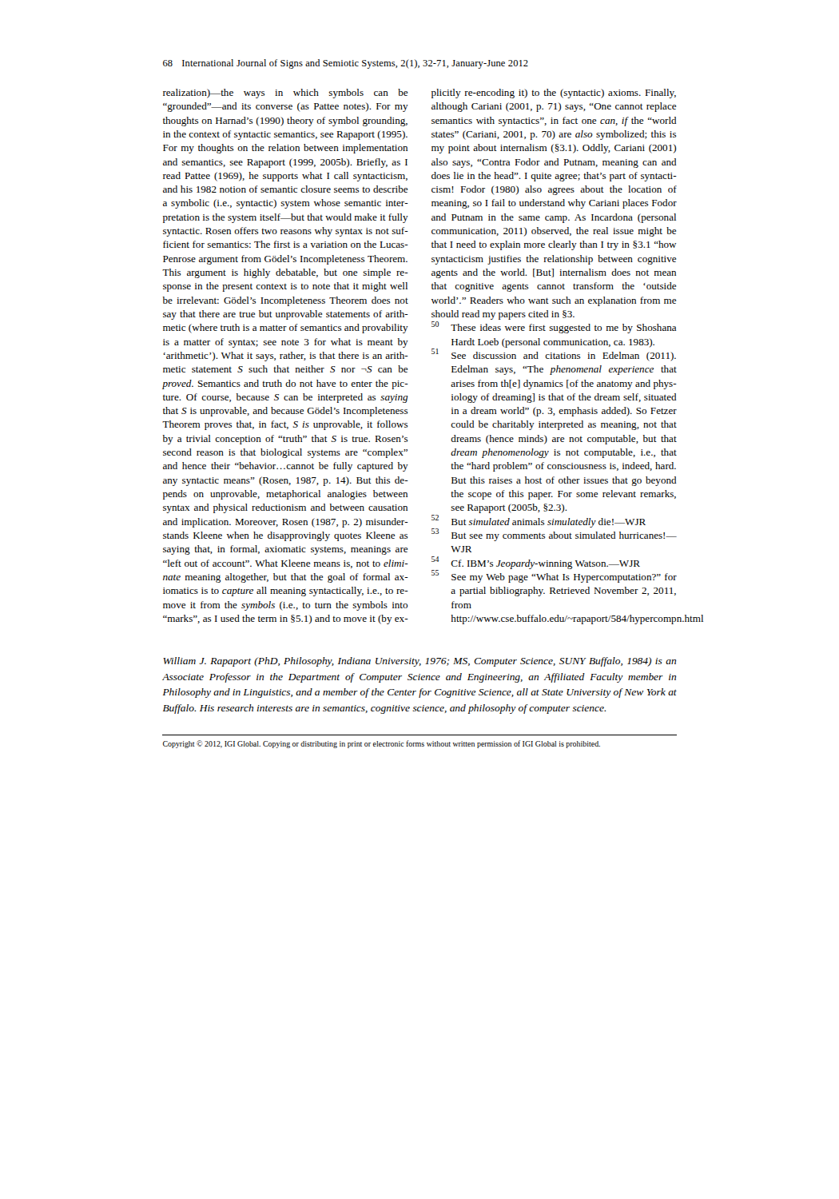68 International Journal of Signs and Semiotic Systems, 2(1), 32-71, January-June 2012
realization)—the ways in which symbols can be “grounded”—and its converse (as Pattee notes). For my thoughts on Harnad’s (1990) theory of symbol grounding, in the context of syntactic semantics, see Rapaport (1995). For my thoughts on the relation between implementation and semantics, see Rapaport (1999, 2005b). Briefly, as I read Pattee (1969), he supports what I call syntacticism, and his 1982 notion of semantic closure seems to describe a symbolic (i.e., syntactic) system whose semantic interpretation is the system itself—but that would make it fully syntactic. Rosen offers two reasons why syntax is not sufficient for semantics: The first is a variation on the Lucas-Penrose argument from Gödel’s Incompleteness Theorem. This argument is highly debatable, but one simple response in the present context is to note that it might well be irrelevant: Gödel’s Incompleteness Theorem does not say that there are true but unprovable statements of arithmetic (where truth is a matter of semantics and provability is a matter of syntax; see note 3 for what is meant by ‘arithmetic’). What it says, rather, is that there is an arithmetic statement S such that neither S nor ¬S can be proved. Semantics and truth do not have to enter the picture. Of course, because S can be interpreted as saying that S is unprovable, and because Gödel’s Incompleteness Theorem proves that, in fact, S is unprovable, it follows by a trivial conception of “truth” that S is true. Rosen’s second reason is that biological systems are “complex” and hence their “behavior…cannot be fully captured by any syntactic means” (Rosen, 1987, p. 14). But this depends on unprovable, metaphorical analogies between syntax and physical reductionism and between causation and implication. Moreover, Rosen (1987, p. 2) misunderstands Kleene when he disapprovingly quotes Kleene as saying that, in formal, axiomatic systems, meanings are “left out of account”. What Kleene means is, not to eliminate meaning altogether, but that the goal of formal axiomatics is to capture all meaning syntactically, i.e., to remove it from the symbols (i.e., to turn the symbols into “marks”, as I used the term in §5.1) and to move it (by explicitly re-encoding it) to the (syntactic) axioms. Finally, although Cariani (2001, p. 71) says, “One cannot replace semantics with syntactics”, in fact one can, if the “world states” (Cariani, 2001, p. 70) are also symbolized; this is my point about internalism (§3.1). Oddly, Cariani (2001) also says, “Contra Fodor and Putnam, meaning can and does lie in the head”. I quite agree; that’s part of syntacticism! Fodor (1980) also agrees about the location of meaning, so I fail to understand why Cariani places Fodor and Putnam in the same camp. As Incardona (personal communication, 2011) observed, the real issue might be that I need to explain more clearly than I try in §3.1 “how syntacticism justifies the relationship between cognitive agents and the world. [But] internalism does not mean that cognitive agents cannot transform the ‘outside world’.” Readers who want such an explanation from me should read my papers cited in §3.
50 These ideas were first suggested to me by Shoshana Hardt Loeb (personal communication, ca. 1983).
51 See discussion and citations in Edelman (2011). Edelman says, “The phenomenal experience that arises from th[e] dynamics [of the anatomy and physiology of dreaming] is that of the dream self, situated in a dream world” (p. 3, emphasis added). So Fetzer could be charitably interpreted as meaning, not that dreams (hence minds) are not computable, but that dream phenomenology is not computable, i.e., that the “hard problem” of consciousness is, indeed, hard. But this raises a host of other issues that go beyond the scope of this paper. For some relevant remarks, see Rapaport (2005b, §2.3).
52 But simulated animals simulatedly die!—WJR
53 But see my comments about simulated hurricanes!—WJR
54 Cf. IBM’s Jeopardy-winning Watson.—WJR
55 See my Web page “What Is Hypercomputation?” for a partial bibliography. Retrieved November 2, 2011, from http://www.cse.buffalo.edu/~rapaport/584/hypercompn.html
William J. Rapaport (PhD, Philosophy, Indiana University, 1976; MS, Computer Science, SUNY Buffalo, 1984) is an Associate Professor in the Department of Computer Science and Engineering, an Affiliated Faculty member in Philosophy and in Linguistics, and a member of the Center for Cognitive Science, all at State University of New York at Buffalo. His research interests are in semantics, cognitive science, and philosophy of computer science.
Copyright © 2012, IGI Global. Copying or distributing in print or electronic forms without written permission of IGI Global is prohibited.